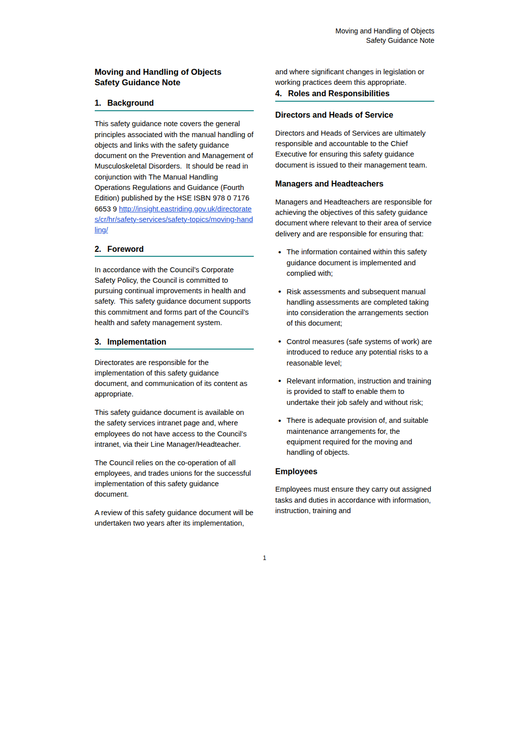Moving and Handling of Objects
Safety Guidance Note
Moving and Handling of Objects
Safety Guidance Note
1. Background
This safety guidance note covers the general principles associated with the manual handling of objects and links with the safety guidance document on the Prevention and Management of Musculoskeletal Disorders. It should be read in conjunction with The Manual Handling Operations Regulations and Guidance (Fourth Edition) published by the HSE ISBN 978 0 7176 6653 9 http://insight.eastriding.gov.uk/directorates/cr/hr/safety-services/safety-topics/moving-handling/
2. Foreword
In accordance with the Council’s Corporate Safety Policy, the Council is committed to pursuing continual improvements in health and safety. This safety guidance document supports this commitment and forms part of the Council’s health and safety management system.
3. Implementation
Directorates are responsible for the implementation of this safety guidance document, and communication of its content as appropriate.
This safety guidance document is available on the safety services intranet page and, where employees do not have access to the Council’s intranet, via their Line Manager/Headteacher.
The Council relies on the co-operation of all employees, and trades unions for the successful implementation of this safety guidance document.
A review of this safety guidance document will be undertaken two years after its implementation, and where significant changes in legislation or working practices deem this appropriate.
4. Roles and Responsibilities
Directors and Heads of Service
Directors and Heads of Services are ultimately responsible and accountable to the Chief Executive for ensuring this safety guidance document is issued to their management team.
Managers and Headteachers
Managers and Headteachers are responsible for achieving the objectives of this safety guidance document where relevant to their area of service delivery and are responsible for ensuring that:
The information contained within this safety guidance document is implemented and complied with;
Risk assessments and subsequent manual handling assessments are completed taking into consideration the arrangements section of this document;
Control measures (safe systems of work) are introduced to reduce any potential risks to a reasonable level;
Relevant information, instruction and training is provided to staff to enable them to undertake their job safely and without risk;
There is adequate provision of, and suitable maintenance arrangements for, the equipment required for the moving and handling of objects.
Employees
Employees must ensure they carry out assigned tasks and duties in accordance with information, instruction, training and
1